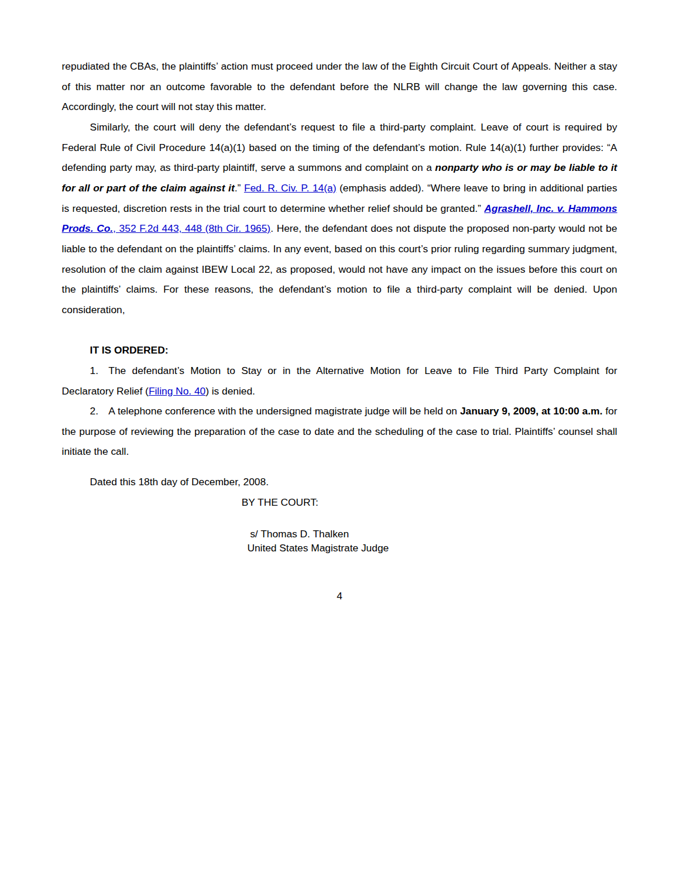repudiated the CBAs, the plaintiffs’ action must proceed under the law of the Eighth Circuit Court of Appeals. Neither a stay of this matter nor an outcome favorable to the defendant before the NLRB will change the law governing this case. Accordingly, the court will not stay this matter.
Similarly, the court will deny the defendant’s request to file a third-party complaint. Leave of court is required by Federal Rule of Civil Procedure 14(a)(1) based on the timing of the defendant’s motion. Rule 14(a)(1) further provides: “A defending party may, as third-party plaintiff, serve a summons and complaint on a nonparty who is or may be liable to it for all or part of the claim against it.” Fed. R. Civ. P. 14(a) (emphasis added). “Where leave to bring in additional parties is requested, discretion rests in the trial court to determine whether relief should be granted.” Agrashell, Inc. v. Hammons Prods. Co., 352 F.2d 443, 448 (8th Cir. 1965). Here, the defendant does not dispute the proposed non-party would not be liable to the defendant on the plaintiffs’ claims. In any event, based on this court’s prior ruling regarding summary judgment, resolution of the claim against IBEW Local 22, as proposed, would not have any impact on the issues before this court on the plaintiffs’ claims. For these reasons, the defendant’s motion to file a third-party complaint will be denied. Upon consideration,
IT IS ORDERED:
1. The defendant’s Motion to Stay or in the Alternative Motion for Leave to File Third Party Complaint for Declaratory Relief (Filing No. 40) is denied.
2. A telephone conference with the undersigned magistrate judge will be held on January 9, 2009, at 10:00 a.m. for the purpose of reviewing the preparation of the case to date and the scheduling of the case to trial. Plaintiffs’ counsel shall initiate the call.
Dated this 18th day of December, 2008.
BY THE COURT:
s/ Thomas D. Thalken
United States Magistrate Judge
4